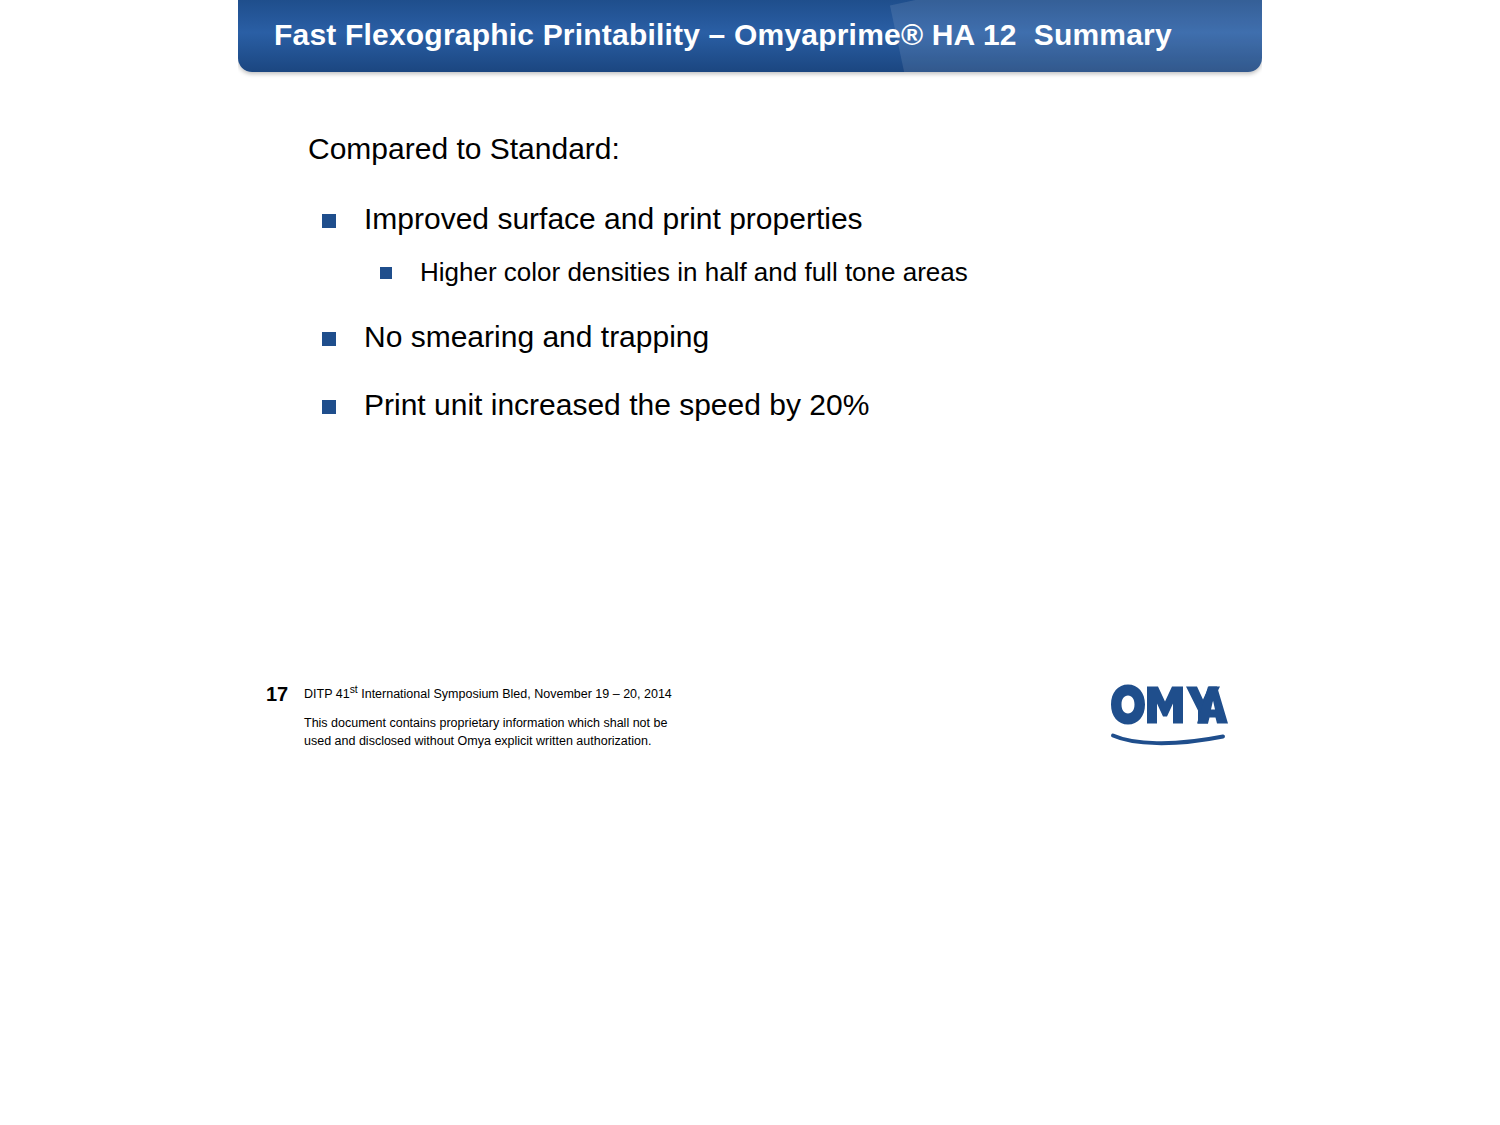Fast Flexographic Printability – Omyaprime® HA 12 Summary
Compared to Standard:
Improved surface and print properties
Higher color densities in half and full tone areas
No smearing and trapping
Print unit increased the speed by 20%
17
DITP 41st International Symposium Bled, November 19 – 20, 2014
This document contains proprietary information which shall not be
used and disclosed without Omya explicit written authorization.